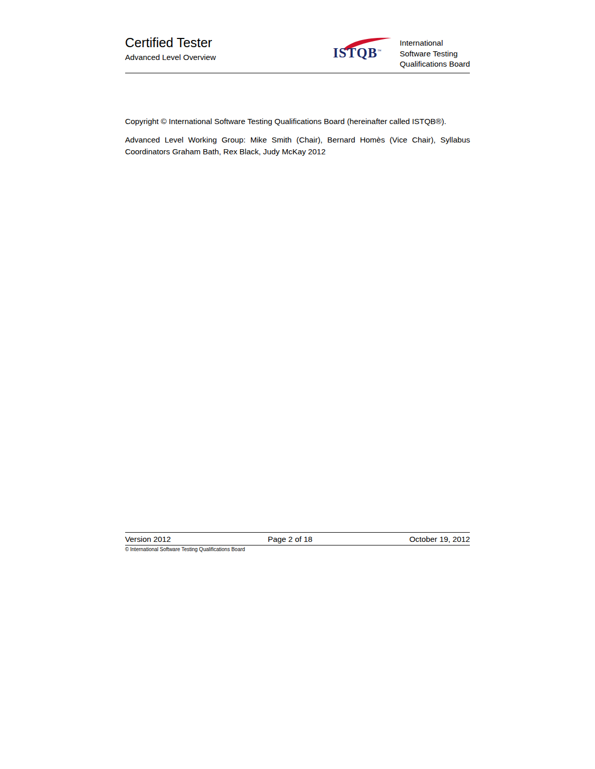Certified Tester
Advanced Level Overview
ISTQB™
International
Software Testing
Qualifications Board
Copyright © International Software Testing Qualifications Board (hereinafter called ISTQB®).
Advanced Level Working Group: Mike Smith (Chair), Bernard Homès (Vice Chair), Syllabus Coordinators Graham Bath, Rex Black, Judy McKay 2012
Version 2012
Page 2 of 18
October 19, 2012
© International Software Testing Qualifications Board